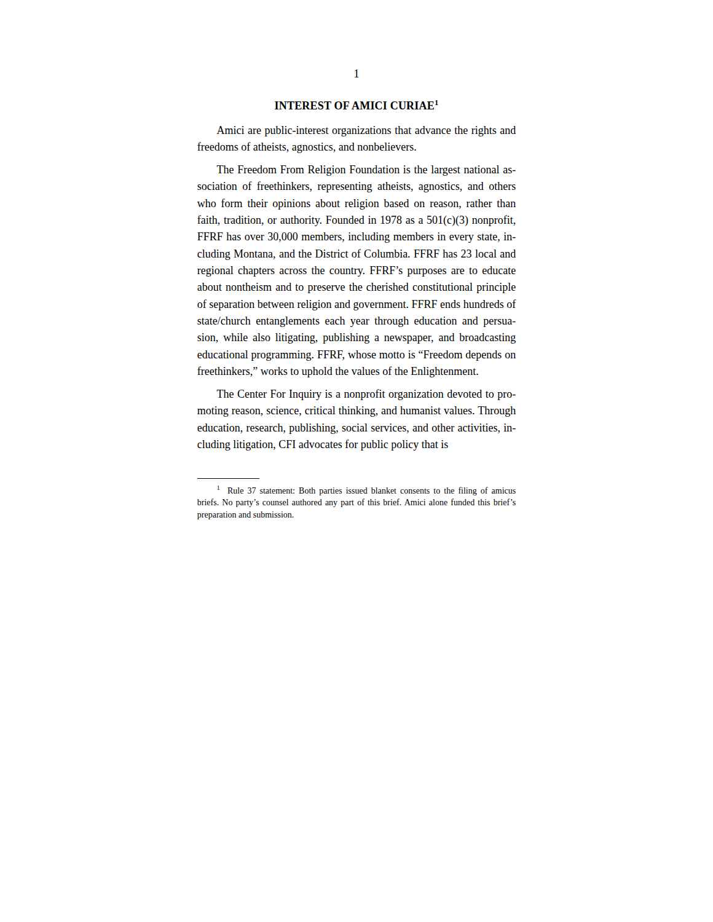1
INTEREST OF AMICI CURIAE1
Amici are public-interest organizations that advance the rights and freedoms of atheists, agnostics, and nonbelievers.
The Freedom From Religion Foundation is the largest national association of freethinkers, representing atheists, agnostics, and others who form their opinions about religion based on reason, rather than faith, tradition, or authority. Founded in 1978 as a 501(c)(3) nonprofit, FFRF has over 30,000 members, including members in every state, including Montana, and the District of Columbia. FFRF has 23 local and regional chapters across the country. FFRF’s purposes are to educate about nontheism and to preserve the cherished constitutional principle of separation between religion and government. FFRF ends hundreds of state/church entanglements each year through education and persuasion, while also litigating, publishing a newspaper, and broadcasting educational programming. FFRF, whose motto is “Freedom depends on freethinkers,” works to uphold the values of the Enlightenment.
The Center For Inquiry is a nonprofit organization devoted to promoting reason, science, critical thinking, and humanist values. Through education, research, publishing, social services, and other activities, including litigation, CFI advocates for public policy that is
1 Rule 37 statement: Both parties issued blanket consents to the filing of amicus briefs. No party’s counsel authored any part of this brief. Amici alone funded this brief’s preparation and submission.